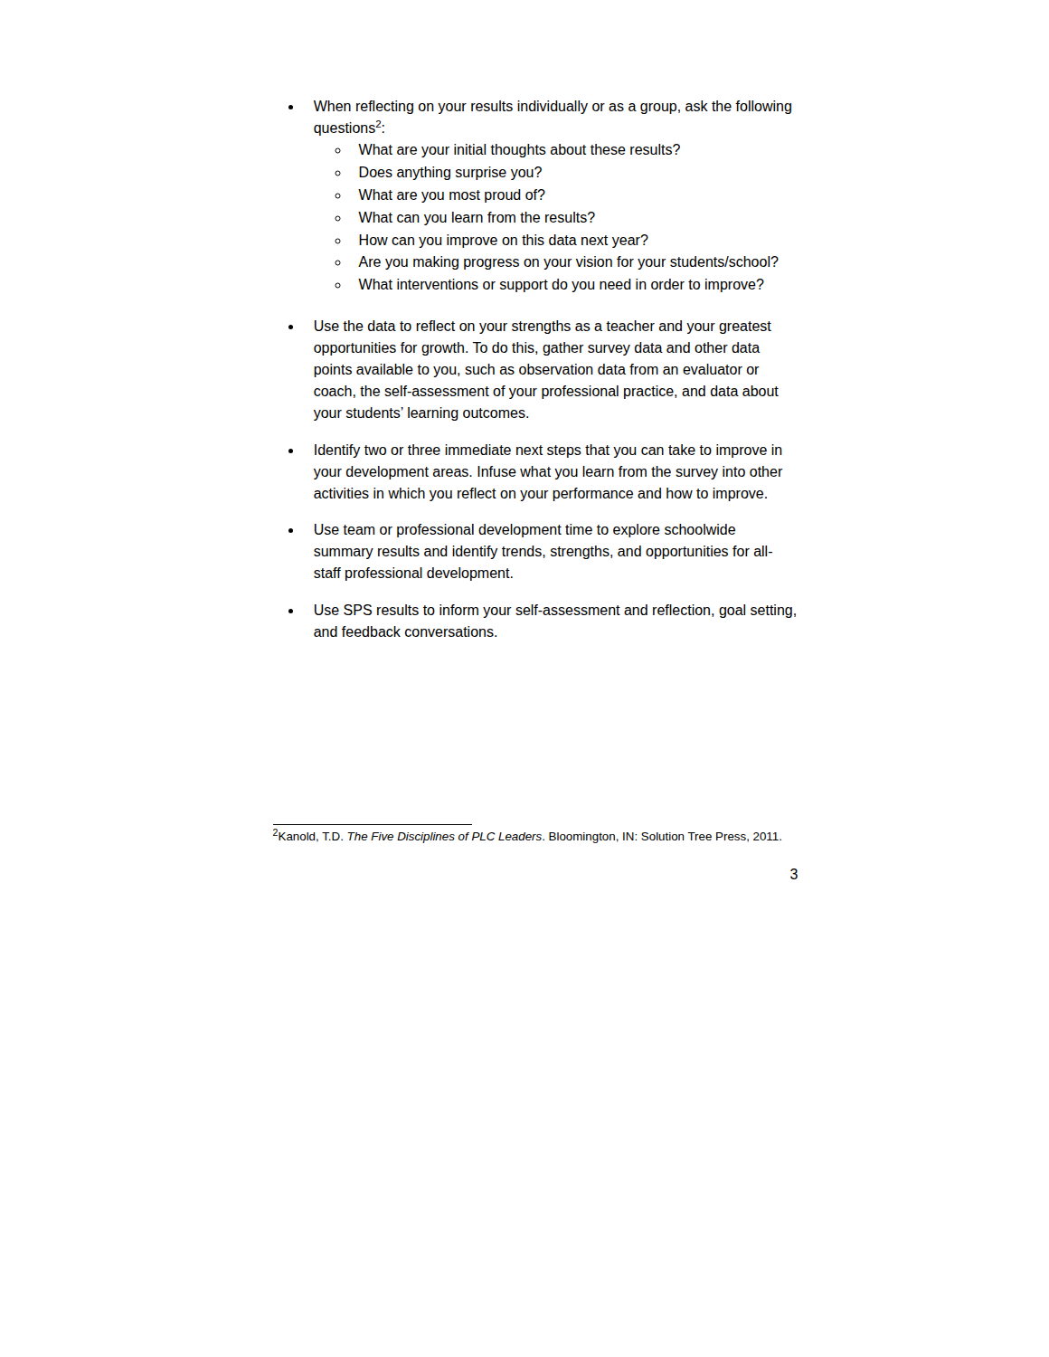When reflecting on your results individually or as a group, ask the following questions2:
What are your initial thoughts about these results?
Does anything surprise you?
What are you most proud of?
What can you learn from the results?
How can you improve on this data next year?
Are you making progress on your vision for your students/school?
What interventions or support do you need in order to improve?
Use the data to reflect on your strengths as a teacher and your greatest opportunities for growth. To do this, gather survey data and other data points available to you, such as observation data from an evaluator or coach, the self-assessment of your professional practice, and data about your students’ learning outcomes.
Identify two or three immediate next steps that you can take to improve in your development areas. Infuse what you learn from the survey into other activities in which you reflect on your performance and how to improve.
Use team or professional development time to explore schoolwide summary results and identify trends, strengths, and opportunities for all-staff professional development.
Use SPS results to inform your self-assessment and reflection, goal setting, and feedback conversations.
2Kanold, T.D. The Five Disciplines of PLC Leaders. Bloomington, IN: Solution Tree Press, 2011.
3